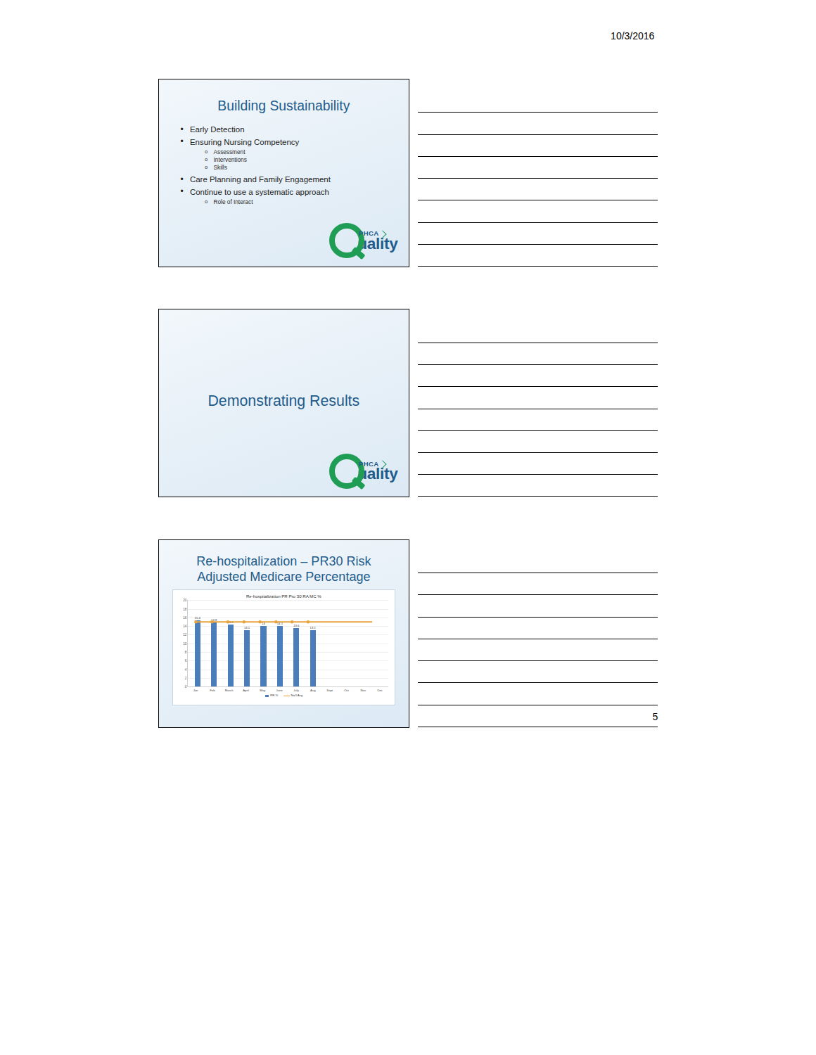10/3/2016
Building Sustainability
Early Detection
Ensuring Nursing Competency
Assessment
Interventions
Skills
Care Planning and Family Engagement
Continue to use a systematic approach
Role of Interact
PHCA
uality
Demonstrating Results
PHCA
uality
Re-hospitalization – PR30 Risk
Adjusted Medicare Percentage
Re-hospitalization PR Pro 30 RA MC %
20
18
16
14
12
10
8
6
4
2
0
15.4
14.8
14.4
13.1
14
14.1
13.6
13.1
Jan Feb March April May June July Aug Sept Oct Nov Dec
PR % Nat'l Avg
5